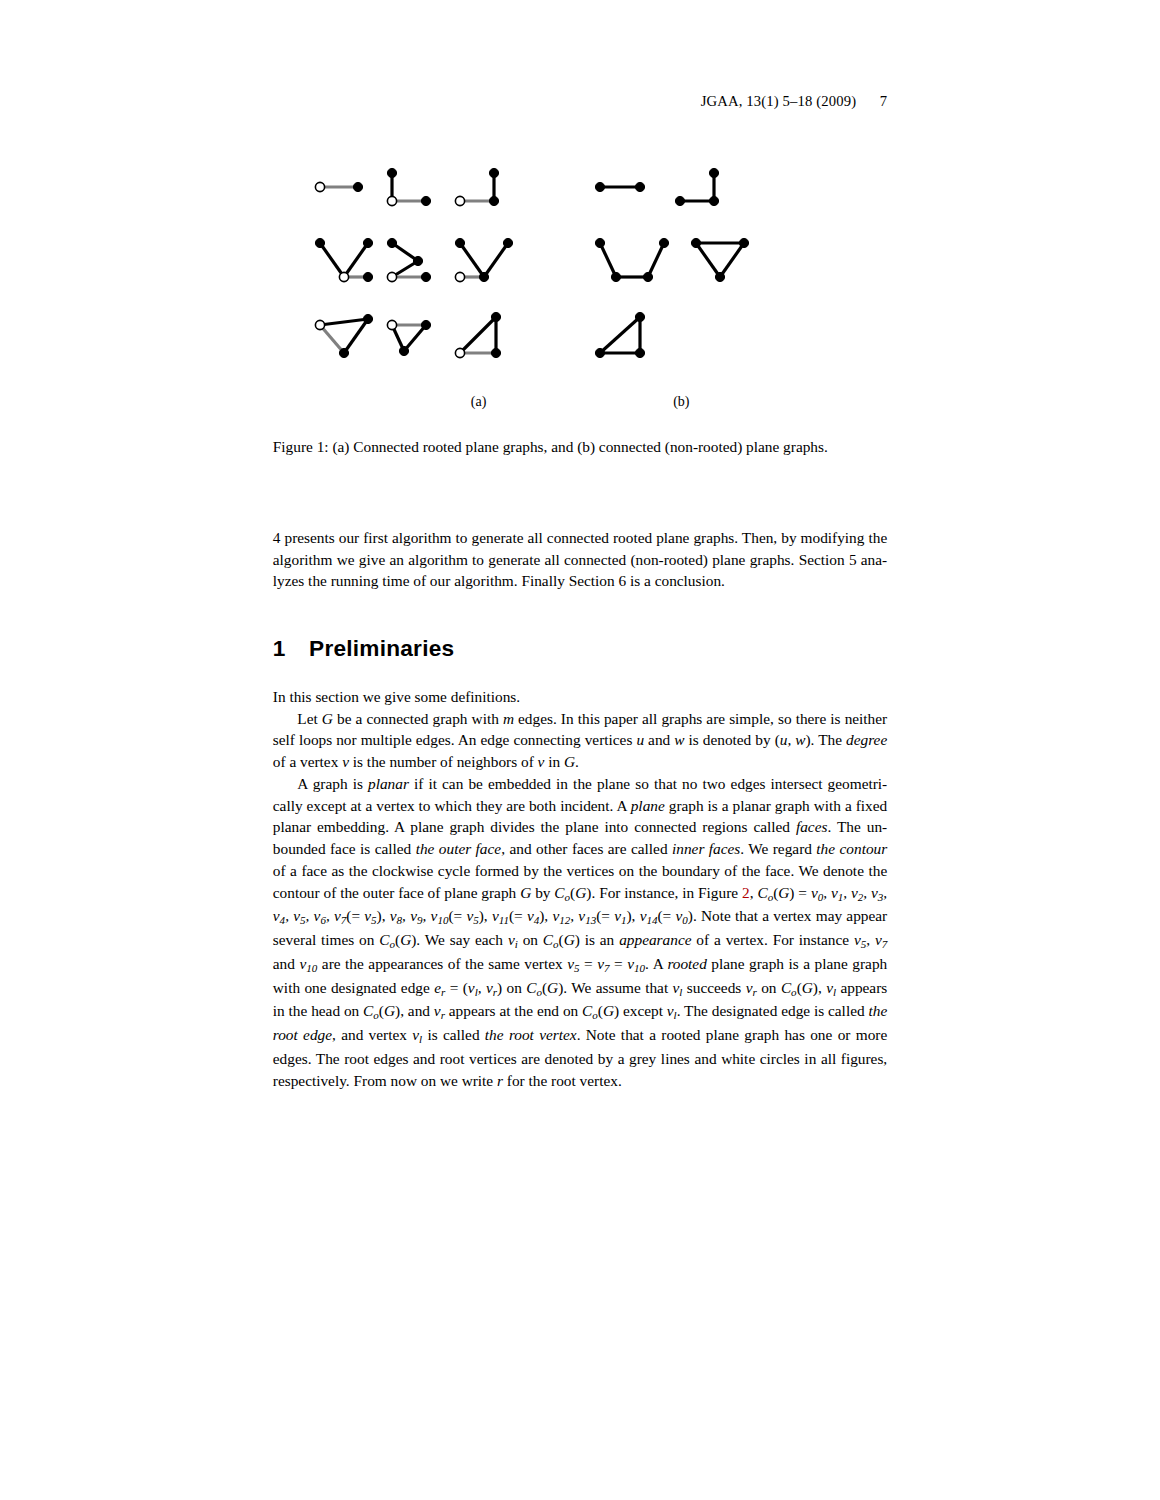JGAA, 13(1) 5–18 (2009)7
(a) (b)
Figure 1: (a) Connected rooted plane graphs, and (b) connected (non-rooted) plane graphs.
4 presents our first algorithm to generate all connected rooted plane graphs. Then, by modifying the algorithm we give an algorithm to generate all connected (non-rooted) plane graphs. Section 5 analyzes the running time of our algorithm. Finally Section 6 is a conclusion.
1 Preliminaries
In this section we give some definitions.
Let G be a connected graph with m edges. In this paper all graphs are simple, so there is neither self loops nor multiple edges. An edge connecting vertices u and w is denoted by (u, w). The degree of a vertex v is the number of neighbors of v in G.
A graph is planar if it can be embedded in the plane so that no two edges intersect geometrically except at a vertex to which they are both incident. A plane graph is a planar graph with a fixed planar embedding. A plane graph divides the plane into connected regions called faces. The unbounded face is called the outer face, and other faces are called inner faces. We regard the contour of a face as the clockwise cycle formed by the vertices on the boundary of the face. We denote the contour of the outer face of plane graph G by Co(G). For instance, in Figure 2, Co(G) = v0, v1, v2, v3, v4, v5, v6, v7(= v5), v8, v9, v10(= v5), v11(= v4), v12, v13(= v1), v14(= v0). Note that a vertex may appear several times on Co(G). We say each vi on Co(G) is an appearance of a vertex. For instance v5, v7 and v10 are the appearances of the same vertex v5 = v7 = v10. A rooted plane graph is a plane graph with one designated edge er = (vl, vr) on Co(G). We assume that vl succeeds vr on Co(G), vl appears in the head on Co(G), and vr appears at the end on Co(G) except vl. The designated edge is called the root edge, and vertex vl is called the root vertex. Note that a rooted plane graph has one or more edges. The root edges and root vertices are denoted by a grey lines and white circles in all figures, respectively. From now on we write r for the root vertex.